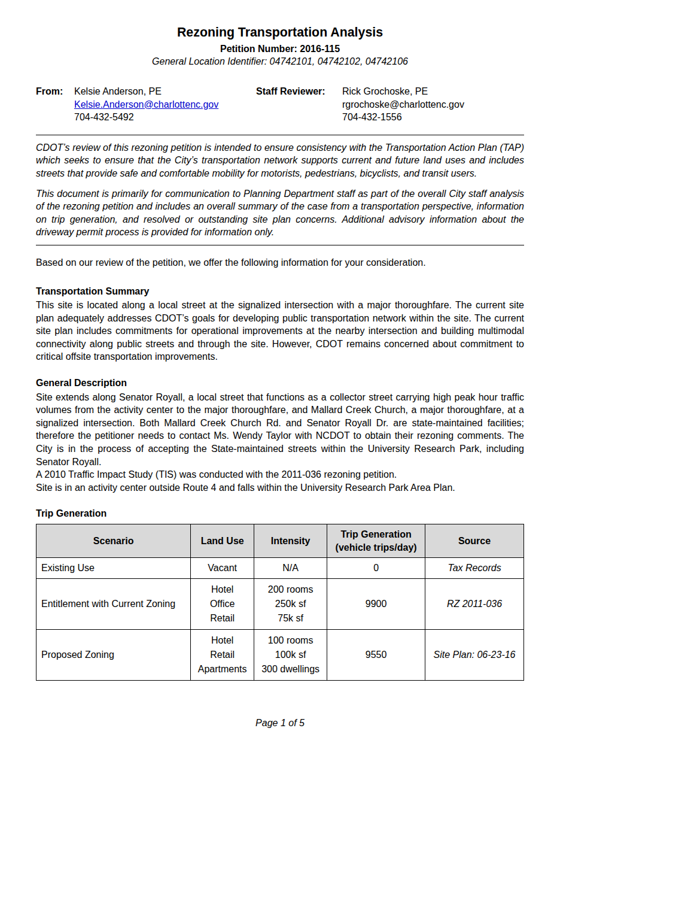Rezoning Transportation Analysis
Petition Number: 2016-115
General Location Identifier: 04742101, 04742102, 04742106
| From: | Kelsie Anderson, PE | Staff Reviewer: | Rick Grochoske, PE |
| | Kelsie.Anderson@charlottenc.gov | | rgrochoske@charlottenc.gov |
| | 704-432-5492 | | 704-432-1556 |
CDOT’s review of this rezoning petition is intended to ensure consistency with the Transportation Action Plan (TAP) which seeks to ensure that the City’s transportation network supports current and future land uses and includes streets that provide safe and comfortable mobility for motorists, pedestrians, bicyclists, and transit users.
This document is primarily for communication to Planning Department staff as part of the overall City staff analysis of the rezoning petition and includes an overall summary of the case from a transportation perspective, information on trip generation, and resolved or outstanding site plan concerns. Additional advisory information about the driveway permit process is provided for information only.
Based on our review of the petition, we offer the following information for your consideration.
Transportation Summary
This site is located along a local street at the signalized intersection with a major thoroughfare. The current site plan adequately addresses CDOT’s goals for developing public transportation network within the site. The current site plan includes commitments for operational improvements at the nearby intersection and building multimodal connectivity along public streets and through the site. However, CDOT remains concerned about commitment to critical offsite transportation improvements.
General Description
Site extends along Senator Royall, a local street that functions as a collector street carrying high peak hour traffic volumes from the activity center to the major thoroughfare, and Mallard Creek Church, a major thoroughfare, at a signalized intersection. Both Mallard Creek Church Rd. and Senator Royall Dr. are state-maintained facilities; therefore the petitioner needs to contact Ms. Wendy Taylor with NCDOT to obtain their rezoning comments. The City is in the process of accepting the State-maintained streets within the University Research Park, including Senator Royall.
A 2010 Traffic Impact Study (TIS) was conducted with the 2011-036 rezoning petition.
Site is in an activity center outside Route 4 and falls within the University Research Park Area Plan.
Trip Generation
| Scenario | Land Use | Intensity | Trip Generation (vehicle trips/day) | Source |
| --- | --- | --- | --- | --- |
| Existing Use | Vacant | N/A | 0 | Tax Records |
| Entitlement with Current Zoning | Hotel Office Retail | 200 rooms 250k sf 75k sf | 9900 | RZ 2011-036 |
| Proposed Zoning | Hotel Retail Apartments | 100 rooms 100k sf 300 dwellings | 9550 | Site Plan: 06-23-16 |
Page 1 of 5